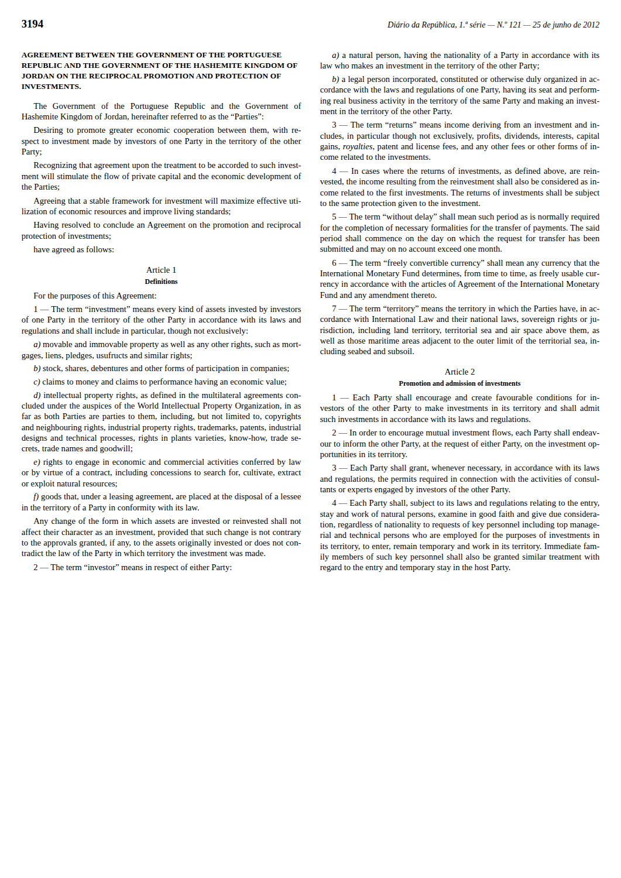3194 Diário da República, 1.ª série — N.º 121 — 25 de junho de 2012
Agreement between the Government of the Portuguese Republic and the Government of the Hashemite Kingdom of Jordan on the Reciprocal Promotion and Protection of Investments.
The Government of the Portuguese Republic and the Government of Hashemite Kingdom of Jordan, hereinafter referred to as the “Parties”:
Desiring to promote greater economic cooperation between them, with respect to investment made by investors of one Party in the territory of the other Party;
Recognizing that agreement upon the treatment to be accorded to such investment will stimulate the flow of private capital and the economic development of the Parties;
Agreeing that a stable framework for investment will maximize effective utilization of economic resources and improve living standards;
Having resolved to conclude an Agreement on the promotion and reciprocal protection of investments;
have agreed as follows:
Article 1
Definitions
For the purposes of this Agreement:
1 — The term “investment” means every kind of assets invested by investors of one Party in the territory of the other Party in accordance with its laws and regulations and shall include in particular, though not exclusively:
a) movable and immovable property as well as any other rights, such as mortgages, liens, pledges, usufructs and similar rights;
b) stock, shares, debentures and other forms of participation in companies;
c) claims to money and claims to performance having an economic value;
d) intellectual property rights, as defined in the multilateral agreements concluded under the auspices of the World Intellectual Property Organization, in as far as both Parties are parties to them, including, but not limited to, copyrights and neighbouring rights, industrial property rights, trademarks, patents, industrial designs and technical processes, rights in plants varieties, know-how, trade secrets, trade names and goodwill;
e) rights to engage in economic and commercial activities conferred by law or by virtue of a contract, including concessions to search for, cultivate, extract or exploit natural resources;
f) goods that, under a leasing agreement, are placed at the disposal of a lessee in the territory of a Party in conformity with its law.
Any change of the form in which assets are invested or reinvested shall not affect their character as an investment, provided that such change is not contrary to the approvals granted, if any, to the assets originally invested or does not contradict the law of the Party in which territory the investment was made.
2 — The term “investor” means in respect of either Party:
a) a natural person, having the nationality of a Party in accordance with its law who makes an investment in the territory of the other Party;
b) a legal person incorporated, constituted or otherwise duly organized in accordance with the laws and regulations of one Party, having its seat and performing real business activity in the territory of the same Party and making an investment in the territory of the other Party.
3 — The term “returns” means income deriving from an investment and includes, in particular though not exclusively, profits, dividends, interests, capital gains, royalties, patent and license fees, and any other fees or other forms of income related to the investments.
4 — In cases where the returns of investments, as defined above, are reinvested, the income resulting from the reinvestment shall also be considered as income related to the first investments. The returns of investments shall be subject to the same protection given to the investment.
5 — The term “without delay” shall mean such period as is normally required for the completion of necessary formalities for the transfer of payments. The said period shall commence on the day on which the request for transfer has been submitted and may on no account exceed one month.
6 — The term “freely convertible currency” shall mean any currency that the International Monetary Fund determines, from time to time, as freely usable currency in accordance with the articles of Agreement of the International Monetary Fund and any amendment thereto.
7 — The term “territory” means the territory in which the Parties have, in accordance with International Law and their national laws, sovereign rights or jurisdiction, including land territory, territorial sea and air space above them, as well as those maritime areas adjacent to the outer limit of the territorial sea, including seabed and subsoil.
Article 2
Promotion and admission of investments
1 — Each Party shall encourage and create favourable conditions for investors of the other Party to make investments in its territory and shall admit such investments in accordance with its laws and regulations.
2 — In order to encourage mutual investment flows, each Party shall endeavour to inform the other Party, at the request of either Party, on the investment opportunities in its territory.
3 — Each Party shall grant, whenever necessary, in accordance with its laws and regulations, the permits required in connection with the activities of consultants or experts engaged by investors of the other Party.
4 — Each Party shall, subject to its laws and regulations relating to the entry, stay and work of natural persons, examine in good faith and give due consideration, regardless of nationality to requests of key personnel including top managerial and technical persons who are employed for the purposes of investments in its territory, to enter, remain temporary and work in its territory. Immediate family members of such key personnel shall also be granted similar treatment with regard to the entry and temporary stay in the host Party.